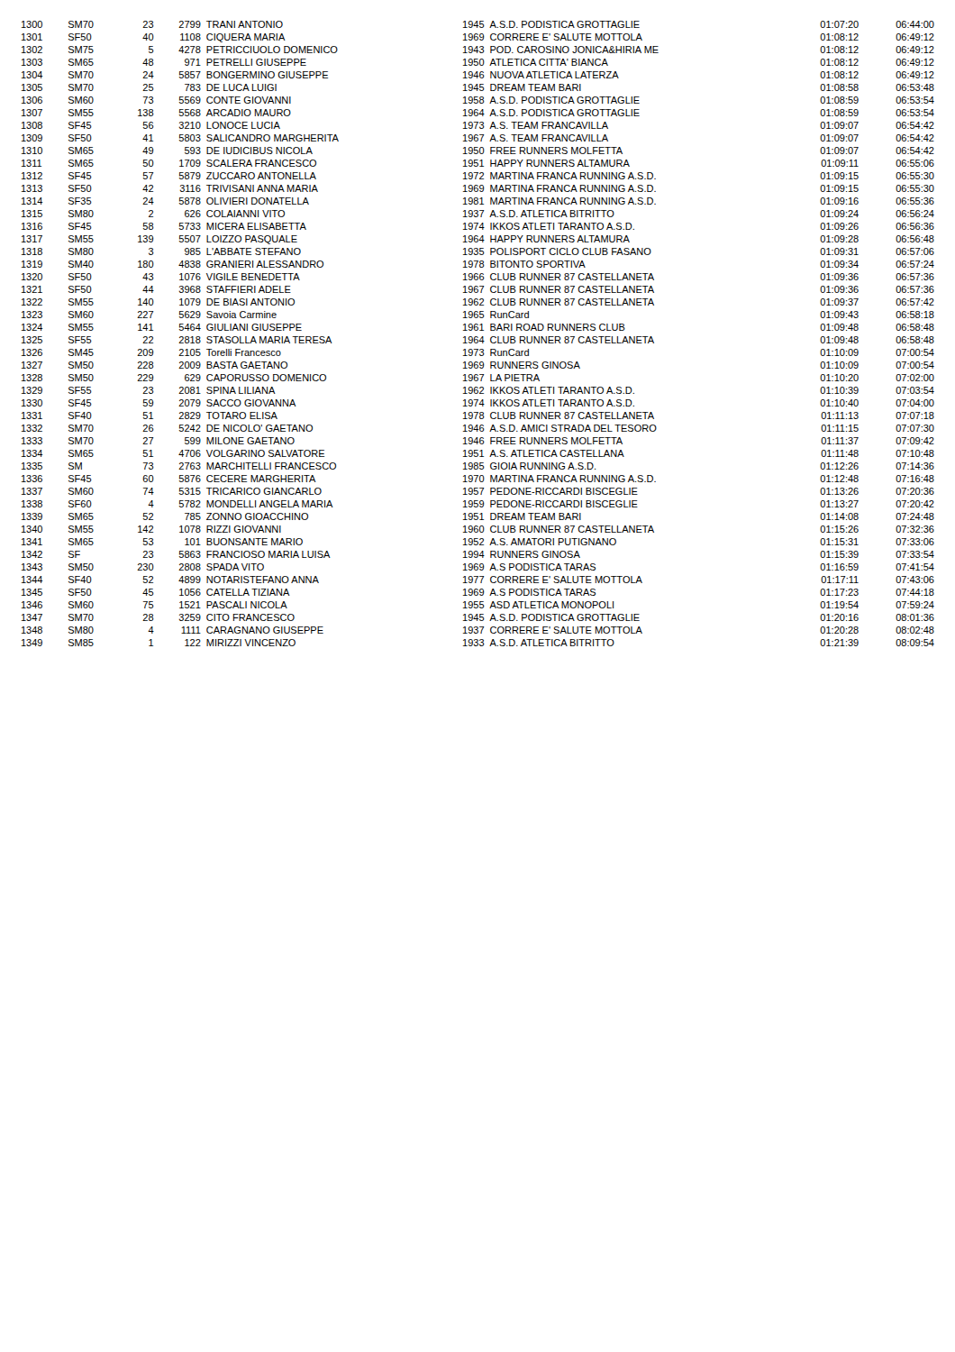| 1300 | SM70 | 23 | 2799 | TRANI ANTONIO | 1945 | A.S.D. PODISTICA GROTTAGLIE | 01:07:20 | 06:44:00 |
| 1301 | SF50 | 40 | 1108 | CIQUERA MARIA | 1969 | CORRERE E' SALUTE MOTTOLA | 01:08:12 | 06:49:12 |
| 1302 | SM75 | 5 | 4278 | PETRICCIUOLO DOMENICO | 1943 | POD. CAROSINO JONICA&HIRIA ME | 01:08:12 | 06:49:12 |
| 1303 | SM65 | 48 | 971 | PETRELLI GIUSEPPE | 1950 | ATLETICA CITTA' BIANCA | 01:08:12 | 06:49:12 |
| 1304 | SM70 | 24 | 5857 | BONGERMINO GIUSEPPE | 1946 | NUOVA ATLETICA LATERZA | 01:08:12 | 06:49:12 |
| 1305 | SM70 | 25 | 783 | DE LUCA LUIGI | 1945 | DREAM TEAM BARI | 01:08:58 | 06:53:48 |
| 1306 | SM60 | 73 | 5569 | CONTE GIOVANNI | 1958 | A.S.D. PODISTICA GROTTAGLIE | 01:08:59 | 06:53:54 |
| 1307 | SM55 | 138 | 5568 | ARCADIO MAURO | 1964 | A.S.D. PODISTICA GROTTAGLIE | 01:08:59 | 06:53:54 |
| 1308 | SF45 | 56 | 3210 | LONOCE LUCIA | 1973 | A.S. TEAM FRANCAVILLA | 01:09:07 | 06:54:42 |
| 1309 | SF50 | 41 | 5803 | SALICANDRO MARGHERITA | 1967 | A.S. TEAM FRANCAVILLA | 01:09:07 | 06:54:42 |
| 1310 | SM65 | 49 | 593 | DE IUDICIBUS NICOLA | 1950 | FREE RUNNERS MOLFETTA | 01:09:07 | 06:54:42 |
| 1311 | SM65 | 50 | 1709 | SCALERA FRANCESCO | 1951 | HAPPY RUNNERS ALTAMURA | 01:09:11 | 06:55:06 |
| 1312 | SF45 | 57 | 5879 | ZUCCARO ANTONELLA | 1972 | MARTINA FRANCA RUNNING A.S.D. | 01:09:15 | 06:55:30 |
| 1313 | SF50 | 42 | 3116 | TRIVISANI ANNA MARIA | 1969 | MARTINA FRANCA RUNNING A.S.D. | 01:09:15 | 06:55:30 |
| 1314 | SF35 | 24 | 5878 | OLIVIERI DONATELLA | 1981 | MARTINA FRANCA RUNNING A.S.D. | 01:09:16 | 06:55:36 |
| 1315 | SM80 | 2 | 626 | COLAIANNI VITO | 1937 | A.S.D. ATLETICA BITRITTO | 01:09:24 | 06:56:24 |
| 1316 | SF45 | 58 | 5733 | MICERA ELISABETTA | 1974 | IKKOS ATLETI TARANTO A.S.D. | 01:09:26 | 06:56:36 |
| 1317 | SM55 | 139 | 5507 | LOIZZO PASQUALE | 1964 | HAPPY RUNNERS ALTAMURA | 01:09:28 | 06:56:48 |
| 1318 | SM80 | 3 | 985 | L'ABBATE STEFANO | 1935 | POLISPORT CICLO CLUB FASANO | 01:09:31 | 06:57:06 |
| 1319 | SM40 | 180 | 4838 | GRANIERI ALESSANDRO | 1978 | BITONTO SPORTIVA | 01:09:34 | 06:57:24 |
| 1320 | SF50 | 43 | 1076 | VIGILE BENEDETTA | 1966 | CLUB RUNNER 87 CASTELLANETA | 01:09:36 | 06:57:36 |
| 1321 | SF50 | 44 | 3968 | STAFFIERI ADELE | 1967 | CLUB RUNNER 87 CASTELLANETA | 01:09:36 | 06:57:36 |
| 1322 | SM55 | 140 | 1079 | DE BIASI ANTONIO | 1962 | CLUB RUNNER 87 CASTELLANETA | 01:09:37 | 06:57:42 |
| 1323 | SM60 | 227 | 5629 | Savoia Carmine | 1965 | RunCard | 01:09:43 | 06:58:18 |
| 1324 | SM55 | 141 | 5464 | GIULIANI GIUSEPPE | 1961 | BARI ROAD RUNNERS CLUB | 01:09:48 | 06:58:48 |
| 1325 | SF55 | 22 | 2818 | STASOLLA MARIA TERESA | 1964 | CLUB RUNNER 87 CASTELLANETA | 01:09:48 | 06:58:48 |
| 1326 | SM45 | 209 | 2105 | Torelli Francesco | 1973 | RunCard | 01:10:09 | 07:00:54 |
| 1327 | SM50 | 228 | 2009 | BASTA GAETANO | 1969 | RUNNERS GINOSA | 01:10:09 | 07:00:54 |
| 1328 | SM50 | 229 | 629 | CAPORUSSO DOMENICO | 1967 | LA PIETRA | 01:10:20 | 07:02:00 |
| 1329 | SF55 | 23 | 2081 | SPINA LILIANA | 1962 | IKKOS ATLETI TARANTO A.S.D. | 01:10:39 | 07:03:54 |
| 1330 | SF45 | 59 | 2079 | SACCO GIOVANNA | 1974 | IKKOS ATLETI TARANTO A.S.D. | 01:10:40 | 07:04:00 |
| 1331 | SF40 | 51 | 2829 | TOTARO ELISA | 1978 | CLUB RUNNER 87 CASTELLANETA | 01:11:13 | 07:07:18 |
| 1332 | SM70 | 26 | 5242 | DE NICOLO' GAETANO | 1946 | A.S.D. AMICI STRADA DEL TESORO | 01:11:15 | 07:07:30 |
| 1333 | SM70 | 27 | 599 | MILONE GAETANO | 1946 | FREE RUNNERS MOLFETTA | 01:11:37 | 07:09:42 |
| 1334 | SM65 | 51 | 4706 | VOLGARINO SALVATORE | 1951 | A.S. ATLETICA CASTELLANA | 01:11:48 | 07:10:48 |
| 1335 | SM | 73 | 2763 | MARCHITELLI FRANCESCO | 1985 | GIOIA RUNNING A.S.D. | 01:12:26 | 07:14:36 |
| 1336 | SF45 | 60 | 5876 | CECERE MARGHERITA | 1970 | MARTINA FRANCA RUNNING A.S.D. | 01:12:48 | 07:16:48 |
| 1337 | SM60 | 74 | 5315 | TRICARICO GIANCARLO | 1957 | PEDONE-RICCARDI BISCEGLIE | 01:13:26 | 07:20:36 |
| 1338 | SF60 | 4 | 5782 | MONDELLI ANGELA MARIA | 1959 | PEDONE-RICCARDI BISCEGLIE | 01:13:27 | 07:20:42 |
| 1339 | SM65 | 52 | 785 | ZONNO GIOACCHINO | 1951 | DREAM TEAM BARI | 01:14:08 | 07:24:48 |
| 1340 | SM55 | 142 | 1078 | RIZZI GIOVANNI | 1960 | CLUB RUNNER 87 CASTELLANETA | 01:15:26 | 07:32:36 |
| 1341 | SM65 | 53 | 101 | BUONSANTE MARIO | 1952 | A.S. AMATORI PUTIGNANO | 01:15:31 | 07:33:06 |
| 1342 | SF | 23 | 5863 | FRANCIOSO MARIA LUISA | 1994 | RUNNERS GINOSA | 01:15:39 | 07:33:54 |
| 1343 | SM50 | 230 | 2808 | SPADA VITO | 1969 | A.S PODISTICA TARAS | 01:16:59 | 07:41:54 |
| 1344 | SF40 | 52 | 4899 | NOTARISTEFANO ANNA | 1977 | CORRERE E' SALUTE MOTTOLA | 01:17:11 | 07:43:06 |
| 1345 | SF50 | 45 | 1056 | CATELLA TIZIANA | 1969 | A.S PODISTICA TARAS | 01:17:23 | 07:44:18 |
| 1346 | SM60 | 75 | 1521 | PASCALI NICOLA | 1955 | ASD ATLETICA MONOPOLI | 01:19:54 | 07:59:24 |
| 1347 | SM70 | 28 | 3259 | CITO FRANCESCO | 1945 | A.S.D. PODISTICA GROTTAGLIE | 01:20:16 | 08:01:36 |
| 1348 | SM80 | 4 | 1111 | CARAGNANO GIUSEPPE | 1937 | CORRERE E' SALUTE MOTTOLA | 01:20:28 | 08:02:48 |
| 1349 | SM85 | 1 | 122 | MIRIZZI VINCENZO | 1933 | A.S.D. ATLETICA BITRITTO | 01:21:39 | 08:09:54 |